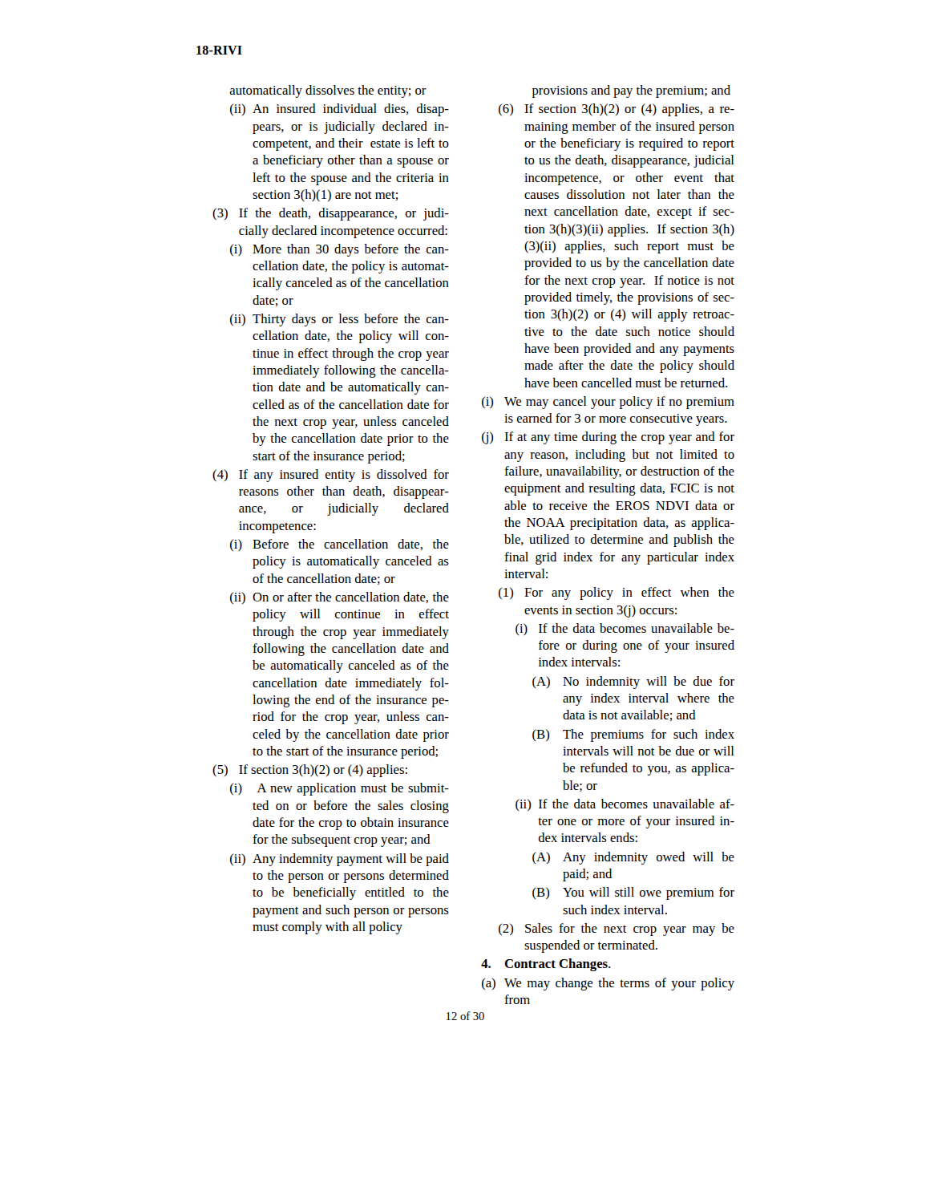18-RIVI
automatically dissolves the entity; or
(ii)
An insured individual dies, disappears, or is judicially declared incompetent, and their estate is left to a beneficiary other than a spouse or left to the spouse and the criteria in section 3(h)(1) are not met;
(3)
If the death, disappearance, or judicially declared incompetence occurred:
(i)
More than 30 days before the cancellation date, the policy is automatically canceled as of the cancellation date; or
(ii)
Thirty days or less before the cancellation date, the policy will continue in effect through the crop year immediately following the cancellation date and be automatically cancelled as of the cancellation date for the next crop year, unless canceled by the cancellation date prior to the start of the insurance period;
(4)
If any insured entity is dissolved for reasons other than death, disappearance, or judicially declared incompetence:
(i)
Before the cancellation date, the policy is automatically canceled as of the cancellation date; or
(ii)
On or after the cancellation date, the policy will continue in effect through the crop year immediately following the cancellation date and be automatically canceled as of the cancellation date immediately following the end of the insurance period for the crop year, unless canceled by the cancellation date prior to the start of the insurance period;
(5)
If section 3(h)(2) or (4) applies:
(i)
A new application must be submitted on or before the sales closing date for the crop to obtain insurance for the subsequent crop year; and
(ii)
Any indemnity payment will be paid to the person or persons determined to be beneficially entitled to the payment and such person or persons must comply with all policy
provisions and pay the premium; and
(6)
If section 3(h)(2) or (4) applies, a remaining member of the insured person or the beneficiary is required to report to us the death, disappearance, judicial incompetence, or other event that causes dissolution not later than the next cancellation date, except if section 3(h)(3)(ii) applies. If section 3(h)(3)(ii) applies, such report must be provided to us by the cancellation date for the next crop year. If notice is not provided timely, the provisions of section 3(h)(2) or (4) will apply retroactive to the date such notice should have been provided and any payments made after the date the policy should have been cancelled must be returned.
(i)
We may cancel your policy if no premium is earned for 3 or more consecutive years.
(j)
If at any time during the crop year and for any reason, including but not limited to failure, unavailability, or destruction of the equipment and resulting data, FCIC is not able to receive the EROS NDVI data or the NOAA precipitation data, as applicable, utilized to determine and publish the final grid index for any particular index interval:
(1)
For any policy in effect when the events in section 3(j) occurs:
(i)
If the data becomes unavailable before or during one of your insured index intervals:
(A)
No indemnity will be due for any index interval where the data is not available; and
(B)
The premiums for such index intervals will not be due or will be refunded to you, as applicable; or
(ii)
If the data becomes unavailable after one or more of your insured index intervals ends:
(A)
Any indemnity owed will be paid; and
(B)
You will still owe premium for such index interval.
(2)
Sales for the next crop year may be suspended or terminated.
4.
Contract Changes.
(a)
We may change the terms of your policy from
12 of 30